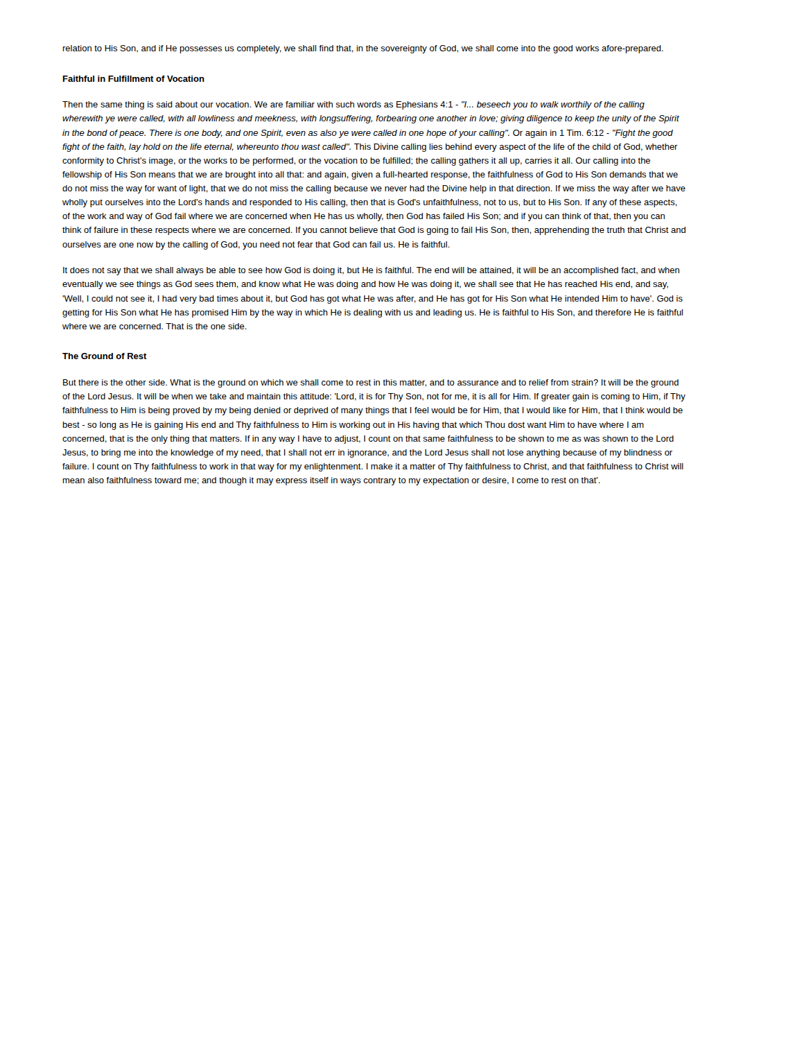relation to His Son, and if He possesses us completely, we shall find that, in the sovereignty of God, we shall come into the good works afore-prepared.
Faithful in Fulfillment of Vocation
Then the same thing is said about our vocation. We are familiar with such words as Ephesians 4:1 - "I... beseech you to walk worthily of the calling wherewith ye were called, with all lowliness and meekness, with longsuffering, forbearing one another in love; giving diligence to keep the unity of the Spirit in the bond of peace. There is one body, and one Spirit, even as also ye were called in one hope of your calling". Or again in 1 Tim. 6:12 - "Fight the good fight of the faith, lay hold on the life eternal, whereunto thou wast called". This Divine calling lies behind every aspect of the life of the child of God, whether conformity to Christ's image, or the works to be performed, or the vocation to be fulfilled; the calling gathers it all up, carries it all. Our calling into the fellowship of His Son means that we are brought into all that: and again, given a full-hearted response, the faithfulness of God to His Son demands that we do not miss the way for want of light, that we do not miss the calling because we never had the Divine help in that direction. If we miss the way after we have wholly put ourselves into the Lord's hands and responded to His calling, then that is God's unfaithfulness, not to us, but to His Son. If any of these aspects, of the work and way of God fail where we are concerned when He has us wholly, then God has failed His Son; and if you can think of that, then you can think of failure in these respects where we are concerned. If you cannot believe that God is going to fail His Son, then, apprehending the truth that Christ and ourselves are one now by the calling of God, you need not fear that God can fail us. He is faithful.
It does not say that we shall always be able to see how God is doing it, but He is faithful. The end will be attained, it will be an accomplished fact, and when eventually we see things as God sees them, and know what He was doing and how He was doing it, we shall see that He has reached His end, and say, 'Well, I could not see it, I had very bad times about it, but God has got what He was after, and He has got for His Son what He intended Him to have'. God is getting for His Son what He has promised Him by the way in which He is dealing with us and leading us. He is faithful to His Son, and therefore He is faithful where we are concerned. That is the one side.
The Ground of Rest
But there is the other side. What is the ground on which we shall come to rest in this matter, and to assurance and to relief from strain? It will be the ground of the Lord Jesus. It will be when we take and maintain this attitude: 'Lord, it is for Thy Son, not for me, it is all for Him. If greater gain is coming to Him, if Thy faithfulness to Him is being proved by my being denied or deprived of many things that I feel would be for Him, that I would like for Him, that I think would be best - so long as He is gaining His end and Thy faithfulness to Him is working out in His having that which Thou dost want Him to have where I am concerned, that is the only thing that matters. If in any way I have to adjust, I count on that same faithfulness to be shown to me as was shown to the Lord Jesus, to bring me into the knowledge of my need, that I shall not err in ignorance, and the Lord Jesus shall not lose anything because of my blindness or failure. I count on Thy faithfulness to work in that way for my enlightenment. I make it a matter of Thy faithfulness to Christ, and that faithfulness to Christ will mean also faithfulness toward me; and though it may express itself in ways contrary to my expectation or desire, I come to rest on that'.